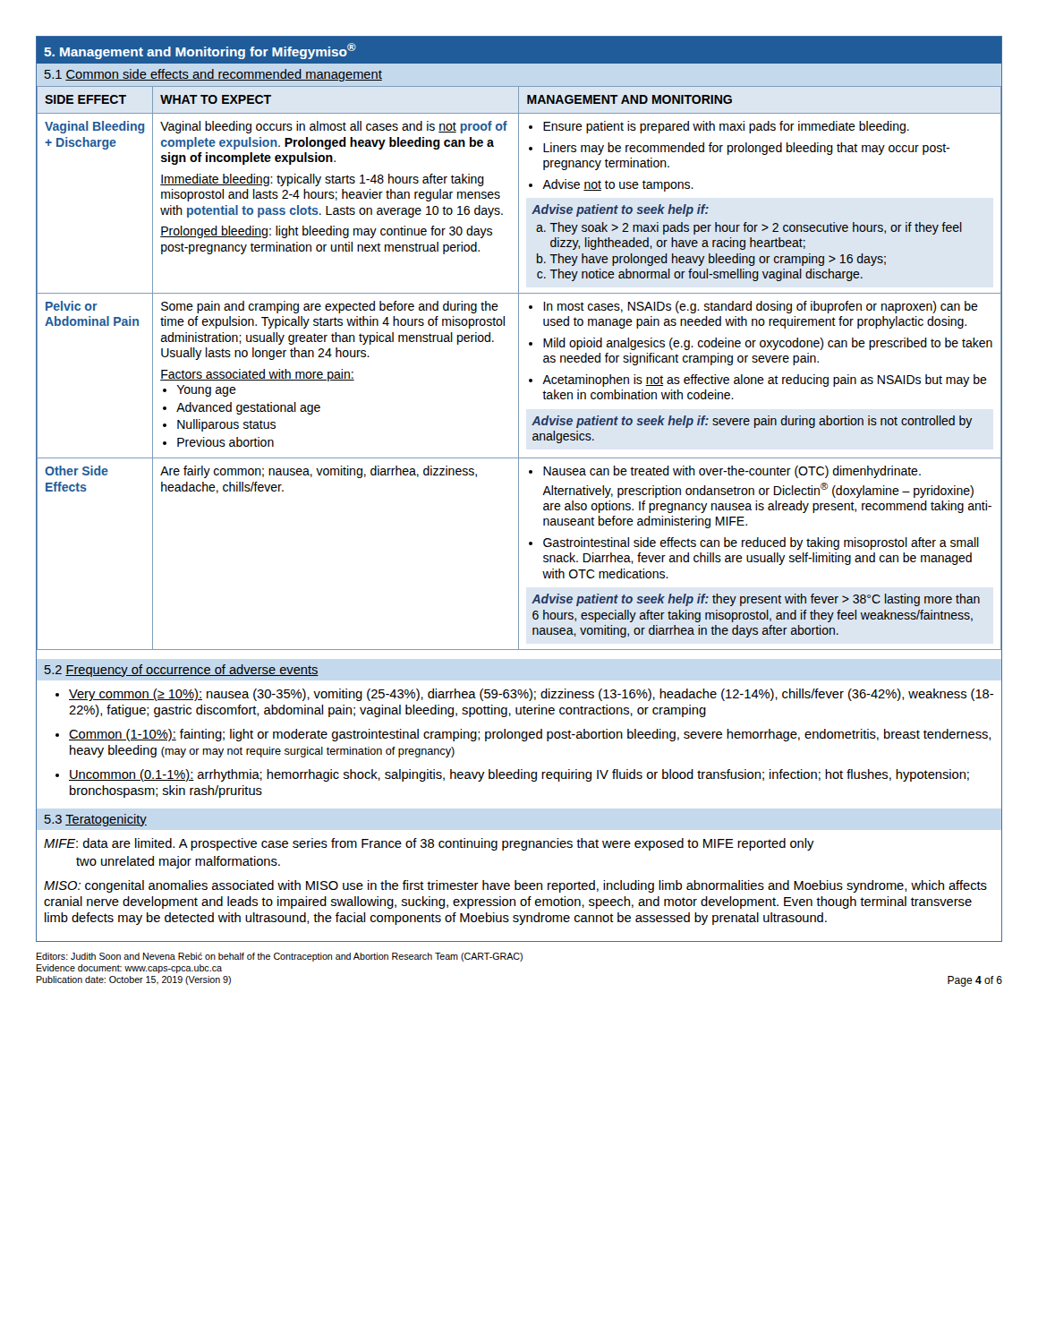5. Management and Monitoring for Mifegymiso®
5.1 Common side effects and recommended management
| SIDE EFFECT | WHAT TO EXPECT | MANAGEMENT AND MONITORING |
| --- | --- | --- |
| Vaginal Bleeding + Discharge | Vaginal bleeding occurs in almost all cases and is not proof of complete expulsion . Prolonged heavy bleeding can be a sign of incomplete expulsion . Immediate bleeding : typically starts 1-48 hours after taking misoprostol and lasts 2-4 hours; heavier than regular menses with potential to pass clots . Lasts on average 10 to 16 days. Prolonged bleeding : light bleeding may continue for 30 days post-pregnancy termination or until next menstrual period. | Ensure patient is prepared with maxi pads for immediate bleeding. Liners may be recommended for prolonged bleeding that may occur post-pregnancy termination. Advise not to use tampons. Advise patient to seek help if: They soak > 2 maxi pads per hour for > 2 consecutive hours, or if they feel dizzy, lightheaded, or have a racing heartbeat; They have prolonged heavy bleeding or cramping > 16 days; They notice abnormal or foul-smelling vaginal discharge. |
| Pelvic or Abdominal Pain | Some pain and cramping are expected before and during the time of expulsion. Typically starts within 4 hours of misoprostol administration; usually greater than typical menstrual period. Usually lasts no longer than 24 hours. Factors associated with more pain: Young age Advanced gestational age Nulliparous status Previous abortion | In most cases, NSAIDs (e.g. standard dosing of ibuprofen or naproxen) can be used to manage pain as needed with no requirement for prophylactic dosing. Mild opioid analgesics (e.g. codeine or oxycodone) can be prescribed to be taken as needed for significant cramping or severe pain. Acetaminophen is not as effective alone at reducing pain as NSAIDs but may be taken in combination with codeine. Advise patient to seek help if: severe pain during abortion is not controlled by analgesics. |
| Other Side Effects | Are fairly common; nausea, vomiting, diarrhea, dizziness, headache, chills/fever. | Nausea can be treated with over-the-counter (OTC) dimenhydrinate. Alternatively, prescription ondansetron or Diclectin ® (doxylamine – pyridoxine) are also options. If pregnancy nausea is already present, recommend taking anti-nauseant before administering MIFE. Gastrointestinal side effects can be reduced by taking misoprostol after a small snack. Diarrhea, fever and chills are usually self-limiting and can be managed with OTC medications. Advise patient to seek help if: they present with fever > 38°C lasting more than 6 hours, especially after taking misoprostol, and if they feel weakness/faintness, nausea, vomiting, or diarrhea in the days after abortion. |
5.2 Frequency of occurrence of adverse events
Very common (≥ 10%): nausea (30-35%), vomiting (25-43%), diarrhea (59-63%); dizziness (13-16%), headache (12-14%), chills/fever (36-42%), weakness (18-22%), fatigue; gastric discomfort, abdominal pain; vaginal bleeding, spotting, uterine contractions, or cramping
Common (1-10%): fainting; light or moderate gastrointestinal cramping; prolonged post-abortion bleeding, severe hemorrhage, endometritis, breast tenderness, heavy bleeding (may or may not require surgical termination of pregnancy)
Uncommon (0.1-1%): arrhythmia; hemorrhagic shock, salpingitis, heavy bleeding requiring IV fluids or blood transfusion; infection; hot flushes, hypotension; bronchospasm; skin rash/pruritus
5.3 Teratogenicity
MIFE: data are limited. A prospective case series from France of 38 continuing pregnancies that were exposed to MIFE reported only
two unrelated major malformations.
MISO: congenital anomalies associated with MISO use in the first trimester have been reported, including limb abnormalities and Moebius syndrome, which affects cranial nerve development and leads to impaired swallowing, sucking, expression of emotion, speech, and motor development. Even though terminal transverse limb defects may be detected with ultrasound, the facial components of Moebius syndrome cannot be assessed by prenatal ultrasound.
Editors: Judith Soon and Nevena Rebić on behalf of the Contraception and Abortion Research Team (CART-GRAC)
Evidence document: www.caps-cpca.ubc.ca
Publication date: October 15, 2019 (Version 9) Page 4 of 6